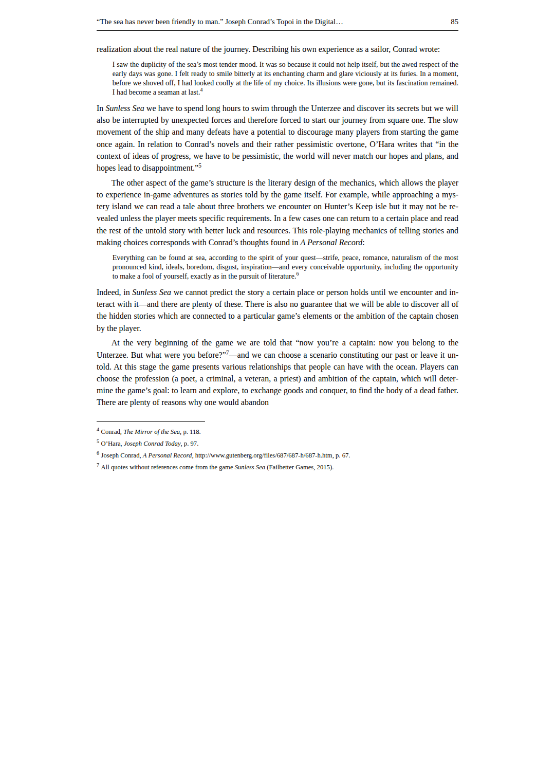“The sea has never been friendly to man.” Joseph Conrad’s Topoi in the Digital… 85
realization about the real nature of the journey. Describing his own experience as a sailor, Conrad wrote:
I saw the duplicity of the sea’s most tender mood. It was so because it could not help itself, but the awed respect of the early days was gone. I felt ready to smile bitterly at its enchanting charm and glare viciously at its furies. In a moment, before we shoved off, I had looked coolly at the life of my choice. Its illusions were gone, but its fascination remained. I had become a seaman at last.4
In Sunless Sea we have to spend long hours to swim through the Unterzee and discover its secrets but we will also be interrupted by unexpected forces and therefore forced to start our journey from square one. The slow movement of the ship and many defeats have a potential to discourage many players from starting the game once again. In relation to Conrad’s novels and their rather pessimistic overtone, O’Hara writes that “in the context of ideas of progress, we have to be pessimistic, the world will never match our hopes and plans, and hopes lead to disappointment.”5
The other aspect of the game’s structure is the literary design of the mechanics, which allows the player to experience in-game adventures as stories told by the game itself. For example, while approaching a mystery island we can read a tale about three brothers we encounter on Hunter’s Keep isle but it may not be revealed unless the player meets specific requirements. In a few cases one can return to a certain place and read the rest of the untold story with better luck and resources. This role-playing mechanics of telling stories and making choices corresponds with Conrad’s thoughts found in A Personal Record:
Everything can be found at sea, according to the spirit of your quest—strife, peace, romance, naturalism of the most pronounced kind, ideals, boredom, disgust, inspiration—and every conceivable opportunity, including the opportunity to make a fool of yourself, exactly as in the pursuit of literature.6
Indeed, in Sunless Sea we cannot predict the story a certain place or person holds until we encounter and interact with it—and there are plenty of these. There is also no guarantee that we will be able to discover all of the hidden stories which are connected to a particular game’s elements or the ambition of the captain chosen by the player.
At the very beginning of the game we are told that “now you’re a captain: now you belong to the Unterzee. But what were you before?”7—and we can choose a scenario constituting our past or leave it untold. At this stage the game presents various relationships that people can have with the ocean. Players can choose the profession (a poet, a criminal, a veteran, a priest) and ambition of the captain, which will determine the game’s goal: to learn and explore, to exchange goods and conquer, to find the body of a dead father. There are plenty of reasons why one would abandon
4 Conrad, The Mirror of the Sea, p. 118.
5 O’Hara, Joseph Conrad Today, p. 97.
6 Joseph Conrad, A Personal Record, http://www.gutenberg.org/files/687/687-h/687-h.htm, p. 67.
7 All quotes without references come from the game Sunless Sea (Failbetter Games, 2015).